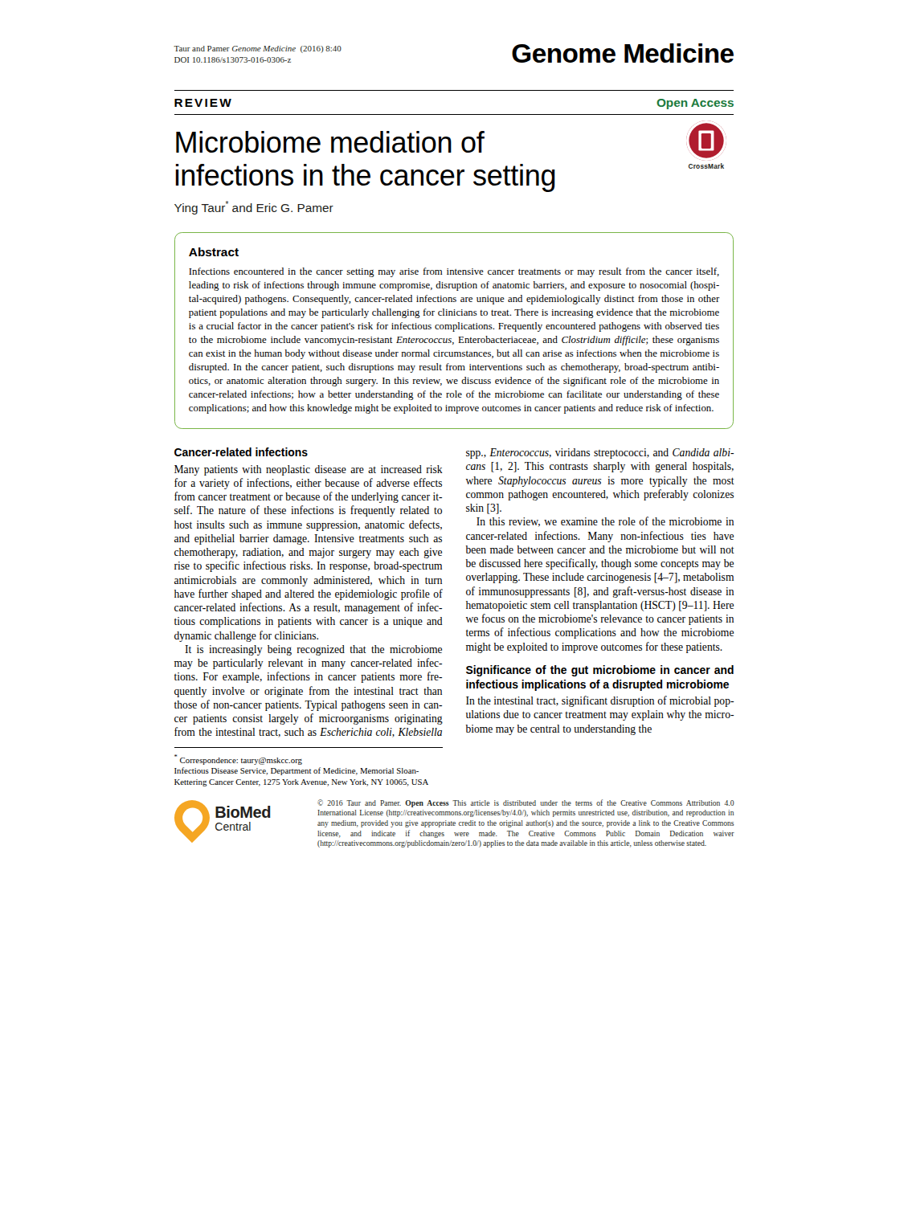Taur and Pamer Genome Medicine (2016) 8:40
DOI 10.1186/s13073-016-0306-z
Genome Medicine
REVIEW
Open Access
CrossMark
Microbiome mediation of infections in the cancer setting
Ying Taur* and Eric G. Pamer
Abstract
Infections encountered in the cancer setting may arise from intensive cancer treatments or may result from the cancer itself, leading to risk of infections through immune compromise, disruption of anatomic barriers, and exposure to nosocomial (hospital-acquired) pathogens. Consequently, cancer-related infections are unique and epidemiologically distinct from those in other patient populations and may be particularly challenging for clinicians to treat. There is increasing evidence that the microbiome is a crucial factor in the cancer patient's risk for infectious complications. Frequently encountered pathogens with observed ties to the microbiome include vancomycin-resistant Enterococcus, Enterobacteriaceae, and Clostridium difficile; these organisms can exist in the human body without disease under normal circumstances, but all can arise as infections when the microbiome is disrupted. In the cancer patient, such disruptions may result from interventions such as chemotherapy, broad-spectrum antibiotics, or anatomic alteration through surgery. In this review, we discuss evidence of the significant role of the microbiome in cancer-related infections; how a better understanding of the role of the microbiome can facilitate our understanding of these complications; and how this knowledge might be exploited to improve outcomes in cancer patients and reduce risk of infection.
Cancer-related infections
Many patients with neoplastic disease are at increased risk for a variety of infections, either because of adverse effects from cancer treatment or because of the underlying cancer itself. The nature of these infections is frequently related to host insults such as immune suppression, anatomic defects, and epithelial barrier damage. Intensive treatments such as chemotherapy, radiation, and major surgery may each give rise to specific infectious risks. In response, broad-spectrum antimicrobials are commonly administered, which in turn have further shaped and altered the epidemiologic profile of cancer-related infections. As a result, management of infectious complications in patients with cancer is a unique and dynamic challenge for clinicians.
It is increasingly being recognized that the microbiome may be particularly relevant in many cancer-related infections. For example, infections in cancer patients more frequently involve or originate from the intestinal tract than those of non-cancer patients. Typical pathogens seen in cancer patients consist largely of microorganisms originating from the intestinal tract, such as Escherichia coli, Klebsiella spp., Enterococcus, viridans streptococci, and Candida albicans [1, 2]. This contrasts sharply with general hospitals, where Staphylococcus aureus is more typically the most common pathogen encountered, which preferably colonizes skin [3].
In this review, we examine the role of the microbiome in cancer-related infections. Many non-infectious ties have been made between cancer and the microbiome but will not be discussed here specifically, though some concepts may be overlapping. These include carcinogenesis [4–7], metabolism of immunosuppressants [8], and graft-versus-host disease in hematopoietic stem cell transplantation (HSCT) [9–11]. Here we focus on the microbiome's relevance to cancer patients in terms of infectious complications and how the microbiome might be exploited to improve outcomes for these patients.
Significance of the gut microbiome in cancer and infectious implications of a disrupted microbiome
In the intestinal tract, significant disruption of microbial populations due to cancer treatment may explain why the microbiome may be central to understanding the
* Correspondence: taury@mskcc.org
Infectious Disease Service, Department of Medicine, Memorial Sloan-Kettering Cancer Center, 1275 York Avenue, New York, NY 10065, USA
BioMed Central
© 2016 Taur and Pamer. Open Access This article is distributed under the terms of the Creative Commons Attribution 4.0 International License (http://creativecommons.org/licenses/by/4.0/), which permits unrestricted use, distribution, and reproduction in any medium, provided you give appropriate credit to the original author(s) and the source, provide a link to the Creative Commons license, and indicate if changes were made. The Creative Commons Public Domain Dedication waiver (http://creativecommons.org/publicdomain/zero/1.0/) applies to the data made available in this article, unless otherwise stated.